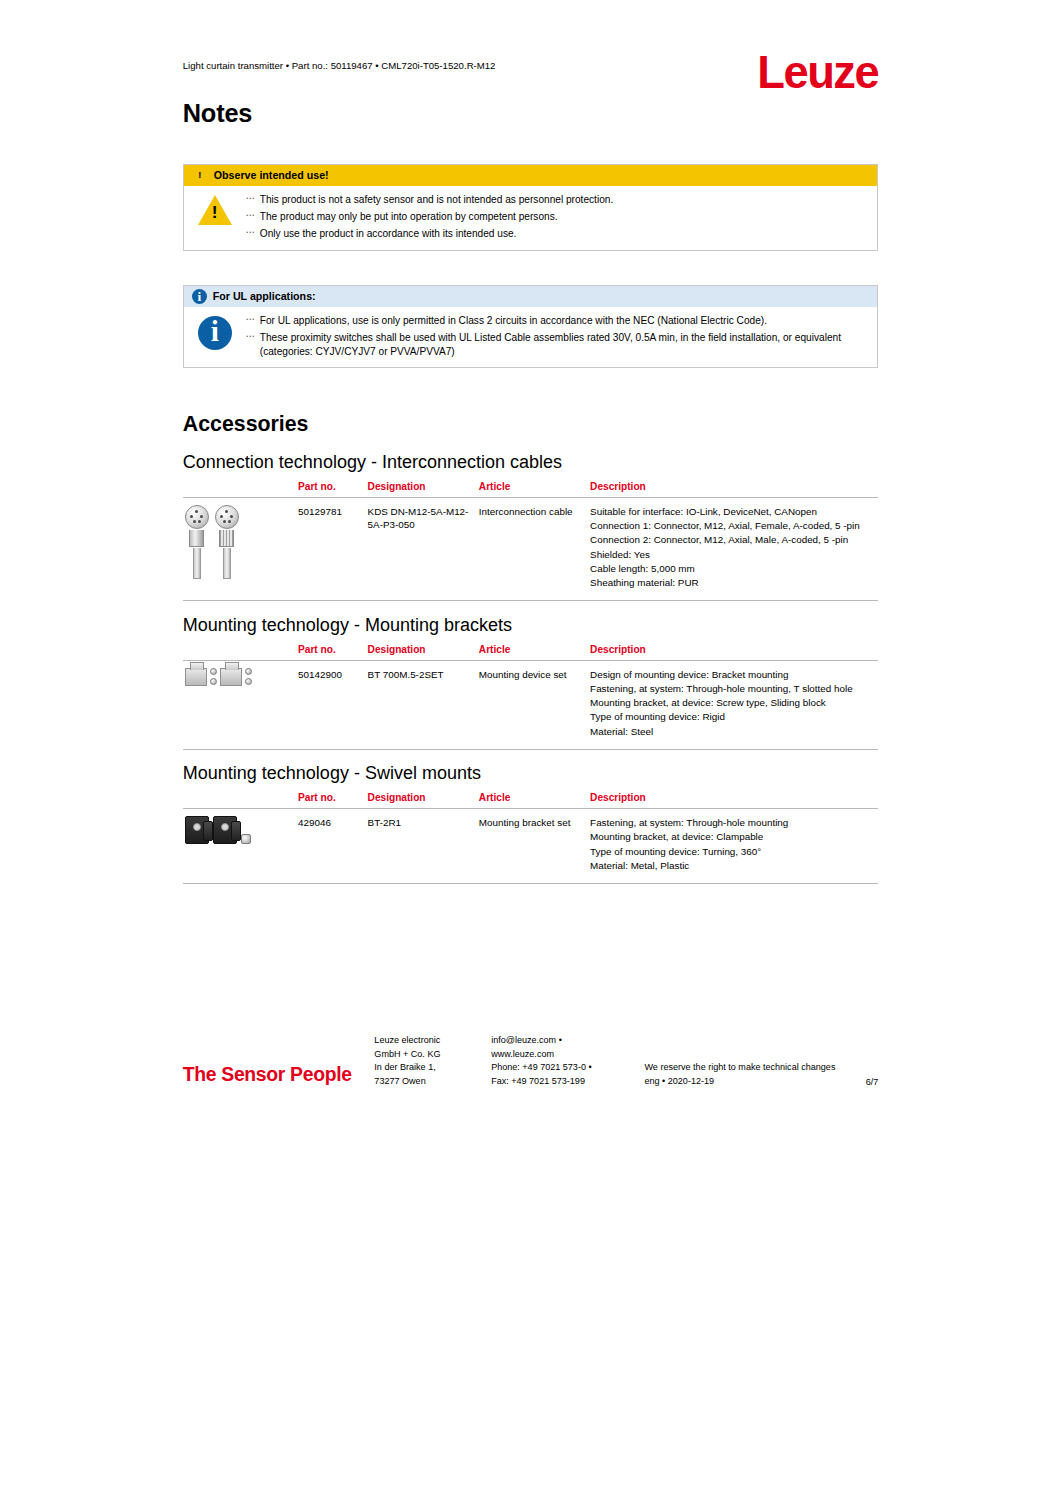Light curtain transmitter • Part no.: 50119467 • CML720i-T05-1520.R-M12
Notes
Leuze
Observe intended use!
This product is not a safety sensor and is not intended as personnel protection.
The product may only be put into operation by competent persons.
Only use the product in accordance with its intended use.
i For UL applications:
i
For UL applications, use is only permitted in Class 2 circuits in accordance with the NEC (National Electric Code).
These proximity switches shall be used with UL Listed Cable assemblies rated 30V, 0.5A min, in the field installation, or equivalent (categories: CYJV/CYJV7 or PVVA/PVVA7)
Accessories
Connection technology - Interconnection cables
| | Part no. | Designation | Article | Description |
| --- | --- | --- | --- | --- |
| | 50129781 | KDS DN-M12-5A-M12-5A-P3-050 | Interconnection cable | Suitable for interface: IO-Link, DeviceNet, CANopen Connection 1: Connector, M12, Axial, Female, A-coded, 5 -pin Connection 2: Connector, M12, Axial, Male, A-coded, 5 -pin Shielded: Yes Cable length: 5,000 mm Sheathing material: PUR |
Mounting technology - Mounting brackets
| | Part no. | Designation | Article | Description |
| --- | --- | --- | --- | --- |
| | 50142900 | BT 700M.5-2SET | Mounting device set | Design of mounting device: Bracket mounting Fastening, at system: Through-hole mounting, T slotted hole Mounting bracket, at device: Screw type, Sliding block Type of mounting device: Rigid Material: Steel |
Mounting technology - Swivel mounts
| | Part no. | Designation | Article | Description |
| --- | --- | --- | --- | --- |
| | 429046 | BT-2R1 | Mounting bracket set | Fastening, at system: Through-hole mounting Mounting bracket, at device: Clampable Type of mounting device: Turning, 360° Material: Metal, Plastic |
The Sensor People
Leuze electronic GmbH + Co. KG
In der Braike 1, 73277 Owen
info@leuze.com • www.leuze.com
Phone: +49 7021 573-0 • Fax: +49 7021 573-199
We reserve the right to make technical changes
eng • 2020-12-19
6/7